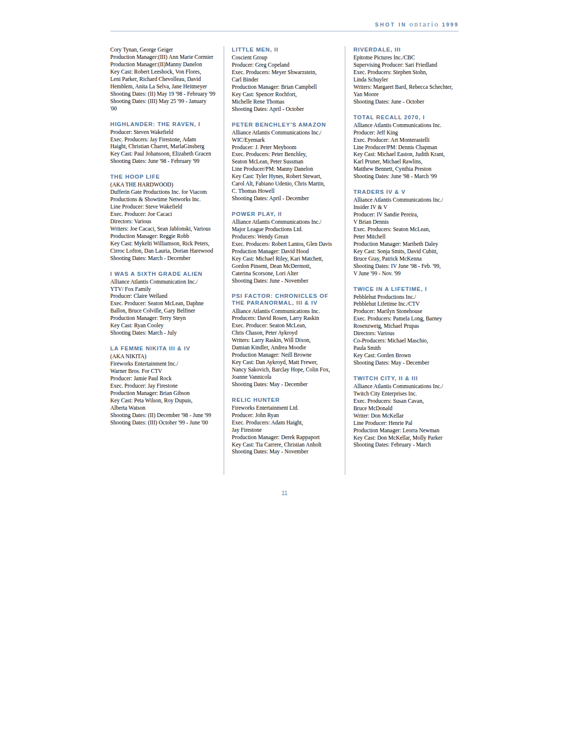SHOT IN ontario 1999
Cory Tynan, George Geiger
Production Manager:(III) Ann Marie Cormier
Production Manager:(II)Manny Danelon
Key Cast: Robert Leeshock, Von Flores,
Leni Parker, Richard Chevolleau, David
Hemblem, Anita La Selva, Jane Heitmeyer
Shooting Dates: (II) May 19 '98 - February '99
Shooting Dates: (III) May 25 '99 - January '00
Highlander: The Raven, I
Producer: Steven Wakefield
Exec. Producers: Jay Firestone, Adam
Haight, Christian Charret, MarlaGinsberg
Key Cast: Paul Johansoon, Elizabeth Gracen
Shooting Dates: June '98 - February '99
The Hoop Life
(AKA THE HARDWOOD)
Dufferin Gate Productions Inc. for Viacom
Productions & Showtime Networks Inc.
Line Producer: Steve Wakefield
Exec. Producer: Joe Cacaci
Directors: Various
Writers: Joe Cacaci, Sean Jablonski, Various
Production Manager: Reggie Robb
Key Cast: Mykelti Williamson, Rick Peters,
Cirroc Lofton, Dan Lauria, Dorian Harewood
Shooting Dates: March - December
I Was a Sixth Grade Alien
Alliance Atlantis Communication Inc./
YTV/ Fox Family
Producer: Claire Welland
Exec. Producer: Seaton McLean, Daphne
Ballon, Bruce Colville, Gary Belfiner
Production Manager: Terry Steyn
Key Cast: Ryan Cooley
Shooting Dates: March - July
La Femme Nikita III & IV
(AKA NIKITA)
Fireworks Entertainment Inc./
Warner Bros. For CTV
Producer: Jamie Paul Rock
Exec. Producer: Jay Firestone
Production Manager: Brian Gibson
Key Cast: Peta Wilson, Roy Dupuis,
Alberta Watson
Shooting Dates: (II) December '98 - June '99
Shooting Dates: (III) October '99 - June '00
Little Men, II
Coscient Group
Producer: Greg Copeland
Exec. Producers: Meyer Shwarzstein,
Carl Binder
Production Manager: Brian Campbell
Key Cast: Spencer Rochfort,
Michelle Rene Thomas
Shooting Dates: April - October
Peter Benchley's Amazon
Alliance Atlantis Communications Inc./
WIC/Eyemark
Producer: J. Peter Meyboom
Exec. Producers: Peter Benchley,
Seaton McLean, Peter Sussman
Line Producer/PM: Manny Danelon
Key Cast: Tyler Hynes, Robert Stewart,
Carol Alt, Fabiano Udenio, Chris Martin,
C. Thomas Howell
Shooting Dates: April - December
Power Play, II
Alliance Atlantis Communications Inc./
Major League Productions Ltd.
Producers: Wendy Grean
Exec. Producers: Robert Lantos, Glen Davis
Production Manager: David Hood
Key Cast: Michael Riley, Kari Matchett,
Gordon Pinsent, Dean McDermott,
Caterina Scorsone, Lori Alter
Shooting Dates: June - November
PSI Factor: Chronicles of the Paranormal, III & IV
Alliance Atlantis Communications Inc.
Producers: David Rosen, Larry Raskin
Exec. Producer: Seaton McLean,
Chris Chason, Peter Aykroyd
Writers: Larry Raskin, Will Dixon,
Damian Kindler, Andrea Moodie
Production Manager: Neill Browne
Key Cast: Dan Aykroyd, Matt Frewer,
Nancy Sakovich, Barclay Hope, Colin Fox,
Joanne Vannicola
Shooting Dates: May - December
Relic Hunter
Fireworks Entertainment Ltd.
Producer: John Ryan
Exec. Producers: Adam Haight,
Jay Firestone
Production Manager: Derek Rappaport
Key Cast: Tia Carrere, Christian Anholt
Shooting Dates: May - November
Riverdale, III
Epitome Pictures Inc./CBC
Supervising Producer: Sari Friedland
Exec. Producers: Stephen Stohn,
Linda Schuyler
Writers: Margaret Bard, Rebecca Schechter,
Yan Moore
Shooting Dates: June - October
Total Recall 2070, I
Alliance Atlantis Communications Inc.
Producer: Jeff King
Exec. Producer: Art Monterastelli
Line Producer/PM: Dennis Chapman
Key Cast: Michael Easton, Judith Krant,
Karl Pruner, Michael Rawlins,
Matthew Bennett, Cynthia Preston
Shooting Dates: June '98 - March '99
Traders IV & V
Alliance Atlantis Communications Inc./
Insider IV & V
Producer: IV Sandie Pereira,
V Brian Dennis
Exec. Producers: Seaton McLean,
Peter Mitchell
Production Manager: Maribeth Daley
Key Cast: Sonja Smits, David Cubitt,
Bruce Gray, Patrick McKenna
Shooting Dates: IV June '98 - Feb. '99,
V June '99 - Nov. '99
Twice in a Lifetime, I
Pebblehut Productions Inc./
Pebblehut Lifetime Inc./CTV
Producer: Marilyn Stonehouse
Exec. Producers: Pamela Long, Barney
Rosenzweig, Michael Prupas
Directors: Various
Co-Producers: Michael Maschio,
Paula Smith
Key Cast: Gorden Brown
Shooting Dates: May - December
Twitch City, II & III
Alliance Atlantis Communications Inc./
Twitch City Enterprises Inc.
Exec. Producers: Susan Cavan,
Bruce McDonald
Writer: Don McKellar
Line Producer: Henrie Pal
Production Manager: Leorra Newman
Key Cast: Don McKellar, Molly Parker
Shooting Dates: February - March
11